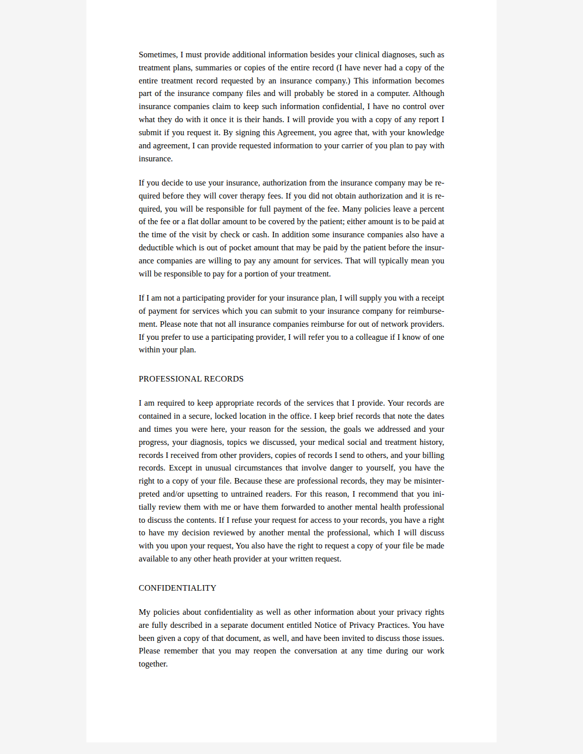Sometimes, I must provide additional information besides your clinical diagnoses, such as treatment plans, summaries or copies of the entire record (I have never had a copy of the entire treatment record requested by an insurance company.) This information becomes part of the insurance company files and will probably be stored in a computer. Although insurance companies claim to keep such information confidential, I have no control over what they do with it once it is their hands. I will provide you with a copy of any report I submit if you request it. By signing this Agreement, you agree that, with your knowledge and agreement, I can provide requested information to your carrier of you plan to pay with insurance.
If you decide to use your insurance, authorization from the insurance company may be required before they will cover therapy fees. If you did not obtain authorization and it is required, you will be responsible for full payment of the fee. Many policies leave a percent of the fee or a flat dollar amount to be covered by the patient; either amount is to be paid at the time of the visit by check or cash. In addition some insurance companies also have a deductible which is out of pocket amount that may be paid by the patient before the insurance companies are willing to pay any amount for services. That will typically mean you will be responsible to pay for a portion of your treatment.
If I am not a participating provider for your insurance plan, I will supply you with a receipt of payment for services which you can submit to your insurance company for reimbursement. Please note that not all insurance companies reimburse for out of network providers. If you prefer to use a participating provider, I will refer you to a colleague if I know of one within your plan.
Professional Records
I am required to keep appropriate records of the services that I provide. Your records are contained in a secure, locked location in the office. I keep brief records that note the dates and times you were here, your reason for the session, the goals we addressed and your progress, your diagnosis, topics we discussed, your medical social and treatment history, records I received from other providers, copies of records I send to others, and your billing records. Except in unusual circumstances that involve danger to yourself, you have the right to a copy of your file. Because these are professional records, they may be misinterpreted and/or upsetting to untrained readers. For this reason, I recommend that you initially review them with me or have them forwarded to another mental health professional to discuss the contents. If I refuse your request for access to your records, you have a right to have my decision reviewed by another mental the professional, which I will discuss with you upon your request, You also have the right to request a copy of your file be made available to any other heath provider at your written request.
Confidentiality
My policies about confidentiality as well as other information about your privacy rights are fully described in a separate document entitled Notice of Privacy Practices. You have been given a copy of that document, as well, and have been invited to discuss those issues. Please remember that you may reopen the conversation at any time during our work together.